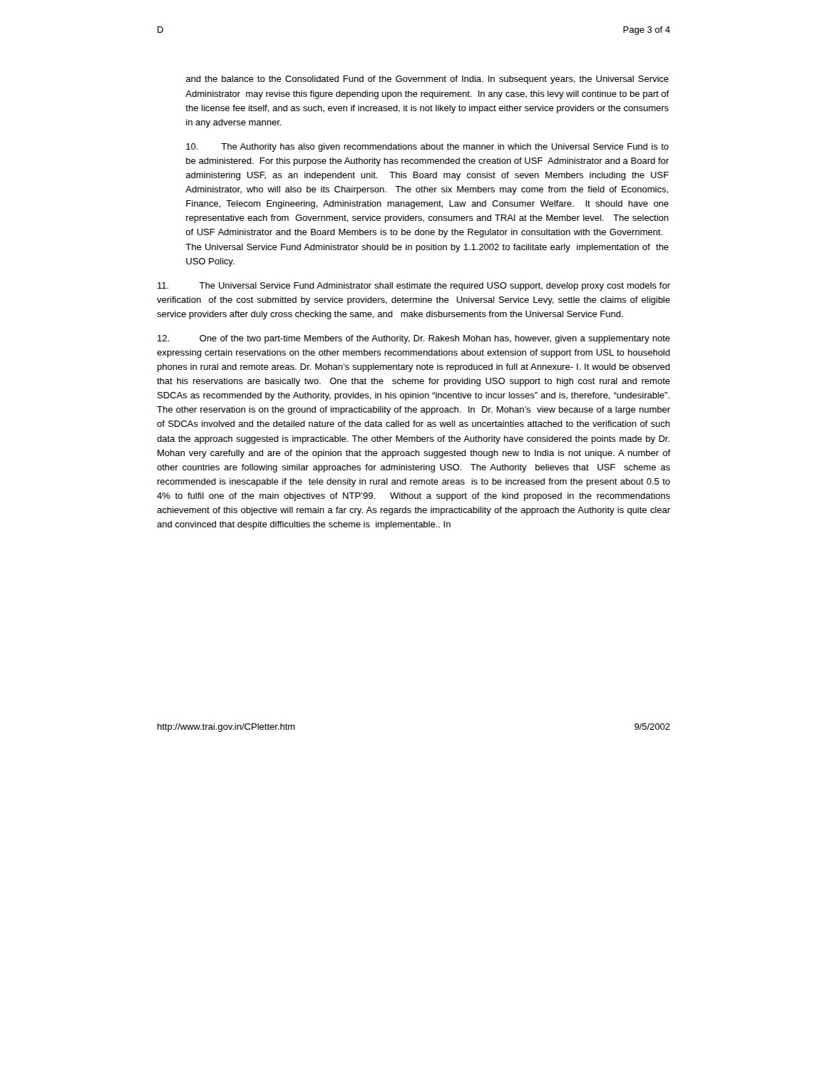D
Page 3 of 4
and the balance to the Consolidated Fund of the Government of India. In subsequent years, the Universal Service Administrator may revise this figure depending upon the requirement. In any case, this levy will continue to be part of the license fee itself, and as such, even if increased, it is not likely to impact either service providers or the consumers in any adverse manner.
10. The Authority has also given recommendations about the manner in which the Universal Service Fund is to be administered. For this purpose the Authority has recommended the creation of USF Administrator and a Board for administering USF, as an independent unit. This Board may consist of seven Members including the USF Administrator, who will also be its Chairperson. The other six Members may come from the field of Economics, Finance, Telecom Engineering, Administration management, Law and Consumer Welfare. It should have one representative each from Government, service providers, consumers and TRAI at the Member level. The selection of USF Administrator and the Board Members is to be done by the Regulator in consultation with the Government. The Universal Service Fund Administrator should be in position by 1.1.2002 to facilitate early implementation of the USO Policy.
11. The Universal Service Fund Administrator shall estimate the required USO support, develop proxy cost models for verification of the cost submitted by service providers, determine the Universal Service Levy, settle the claims of eligible service providers after duly cross checking the same, and make disbursements from the Universal Service Fund.
12. One of the two part-time Members of the Authority, Dr. Rakesh Mohan has, however, given a supplementary note expressing certain reservations on the other members recommendations about extension of support from USL to household phones in rural and remote areas. Dr. Mohan’s supplementary note is reproduced in full at Annexure- I. It would be observed that his reservations are basically two. One that the scheme for providing USO support to high cost rural and remote SDCAs as recommended by the Authority, provides, in his opinion “incentive to incur losses” and is, therefore, “undesirable”. The other reservation is on the ground of impracticability of the approach. In Dr. Mohan’s view because of a large number of SDCAs involved and the detailed nature of the data called for as well as uncertainties attached to the verification of such data the approach suggested is impracticable. The other Members of the Authority have considered the points made by Dr. Mohan very carefully and are of the opinion that the approach suggested though new to India is not unique. A number of other countries are following similar approaches for administering USO. The Authority believes that USF scheme as recommended is inescapable if the tele density in rural and remote areas is to be increased from the present about 0.5 to 4% to fulfil one of the main objectives of NTP’99. Without a support of the kind proposed in the recommendations achievement of this objective will remain a far cry. As regards the impracticability of the approach the Authority is quite clear and convinced that despite difficulties the scheme is implementable.. In
http://www.trai.gov.in/CPletter.htm
9/5/2002